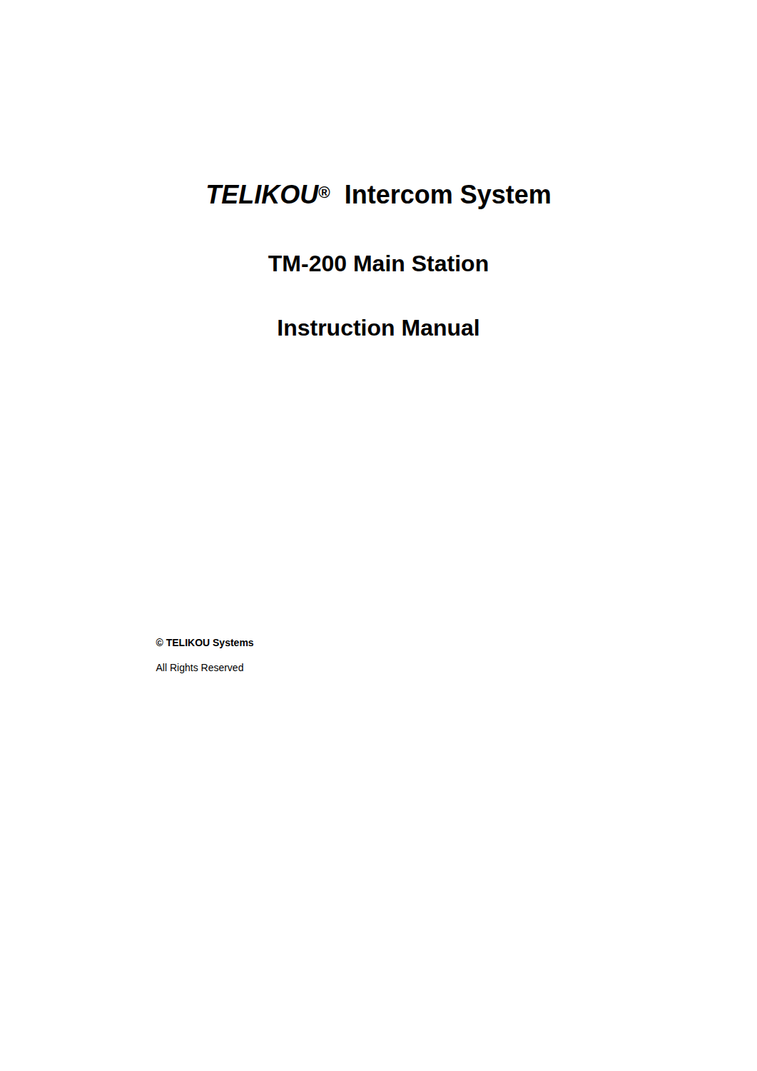TELIKOU® Intercom System
TM-200 Main Station
Instruction Manual
© TELIKOU Systems
All Rights Reserved